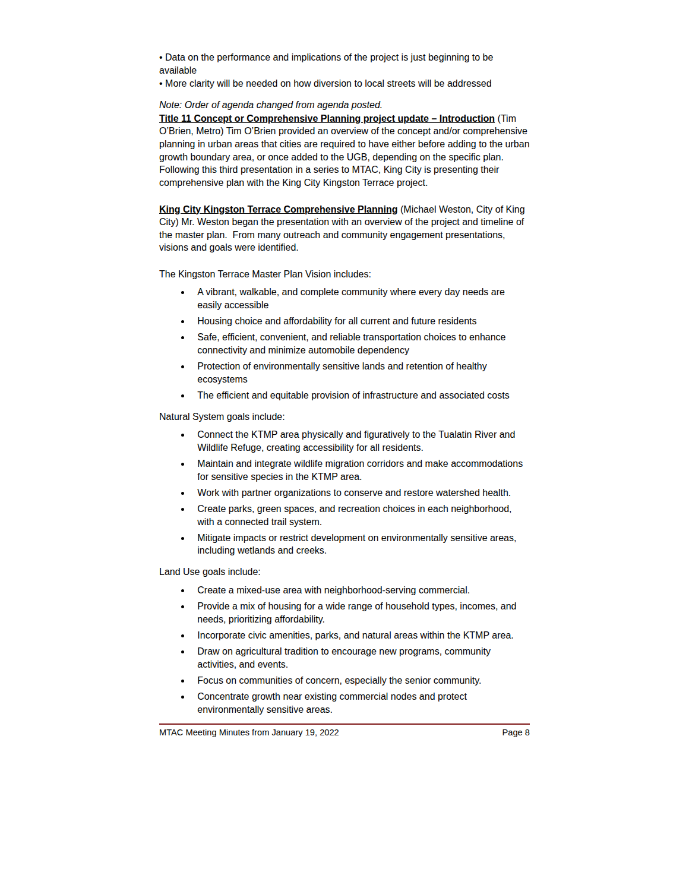• Data on the performance and implications of the project is just beginning to be available
• More clarity will be needed on how diversion to local streets will be addressed
Note: Order of agenda changed from agenda posted.
Title 11 Concept or Comprehensive Planning project update – Introduction (Tim O’Brien, Metro) Tim O’Brien provided an overview of the concept and/or comprehensive planning in urban areas that cities are required to have either before adding to the urban growth boundary area, or once added to the UGB, depending on the specific plan. Following this third presentation in a series to MTAC, King City is presenting their comprehensive plan with the King City Kingston Terrace project.
King City Kingston Terrace Comprehensive Planning (Michael Weston, City of King City) Mr. Weston began the presentation with an overview of the project and timeline of the master plan. From many outreach and community engagement presentations, visions and goals were identified.
The Kingston Terrace Master Plan Vision includes:
A vibrant, walkable, and complete community where every day needs are easily accessible
Housing choice and affordability for all current and future residents
Safe, efficient, convenient, and reliable transportation choices to enhance connectivity and minimize automobile dependency
Protection of environmentally sensitive lands and retention of healthy ecosystems
The efficient and equitable provision of infrastructure and associated costs
Natural System goals include:
Connect the KTMP area physically and figuratively to the Tualatin River and Wildlife Refuge, creating accessibility for all residents.
Maintain and integrate wildlife migration corridors and make accommodations for sensitive species in the KTMP area.
Work with partner organizations to conserve and restore watershed health.
Create parks, green spaces, and recreation choices in each neighborhood, with a connected trail system.
Mitigate impacts or restrict development on environmentally sensitive areas, including wetlands and creeks.
Land Use goals include:
Create a mixed-use area with neighborhood-serving commercial.
Provide a mix of housing for a wide range of household types, incomes, and needs, prioritizing affordability.
Incorporate civic amenities, parks, and natural areas within the KTMP area.
Draw on agricultural tradition to encourage new programs, community activities, and events.
Focus on communities of concern, especially the senior community.
Concentrate growth near existing commercial nodes and protect environmentally sensitive areas.
MTAC Meeting Minutes from January 19, 2022 Page 8